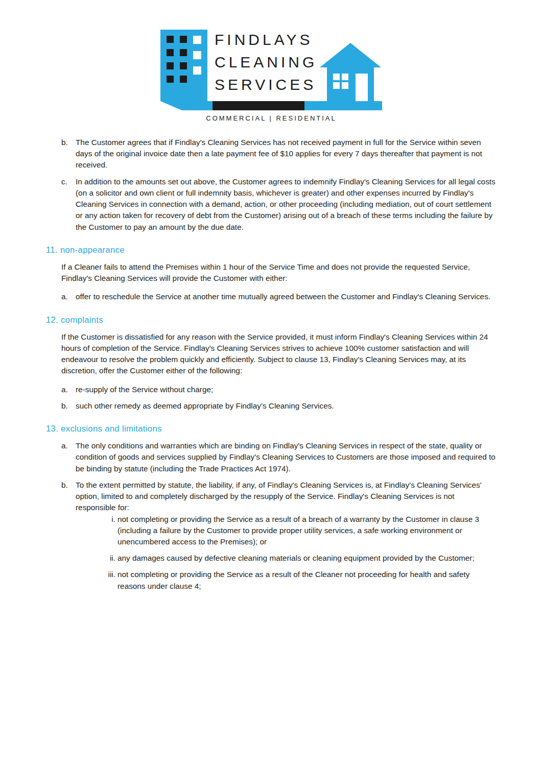FINDLAYS CLEANING SERVICES COMMERCIAL | RESIDENTIAL
b. The Customer agrees that if Findlay's Cleaning Services has not received payment in full for the Service within seven days of the original invoice date then a late payment fee of $10 applies for every 7 days thereafter that payment is not received.
c. In addition to the amounts set out above, the Customer agrees to indemnify Findlay's Cleaning Services for all legal costs (on a solicitor and own client or full indemnity basis, whichever is greater) and other expenses incurred by Findlay's Cleaning Services in connection with a demand, action, or other proceeding (including mediation, out of court settlement or any action taken for recovery of debt from the Customer) arising out of a breach of these terms including the failure by the Customer to pay an amount by the due date.
11. non-appearance
If a Cleaner fails to attend the Premises within 1 hour of the Service Time and does not provide the requested Service, Findlay's Cleaning Services will provide the Customer with either:
a. offer to reschedule the Service at another time mutually agreed between the Customer and Findlay's Cleaning Services.
12. complaints
If the Customer is dissatisfied for any reason with the Service provided, it must inform Findlay's Cleaning Services within 24 hours of completion of the Service. Findlay's Cleaning Services strives to achieve 100% customer satisfaction and will endeavour to resolve the problem quickly and efficiently. Subject to clause 13, Findlay's Cleaning Services may, at its discretion, offer the Customer either of the following:
a. re-supply of the Service without charge;
b. such other remedy as deemed appropriate by Findlay's Cleaning Services.
13. exclusions and limitations
a. The only conditions and warranties which are binding on Findlay's Cleaning Services in respect of the state, quality or condition of goods and services supplied by Findlay's Cleaning Services to Customers are those imposed and required to be binding by statute (including the Trade Practices Act 1974).
b. To the extent permitted by statute, the liability, if any, of Findlay's Cleaning Services is, at Findlay's Cleaning Services' option, limited to and completely discharged by the resupply of the Service. Findlay's Cleaning Services is not responsible for:
i. not completing or providing the Service as a result of a breach of a warranty by the Customer in clause 3 (including a failure by the Customer to provide proper utility services, a safe working environment or unencumbered access to the Premises); or
ii. any damages caused by defective cleaning materials or cleaning equipment provided by the Customer;
iii. not completing or providing the Service as a result of the Cleaner not proceeding for health and safety reasons under clause 4;